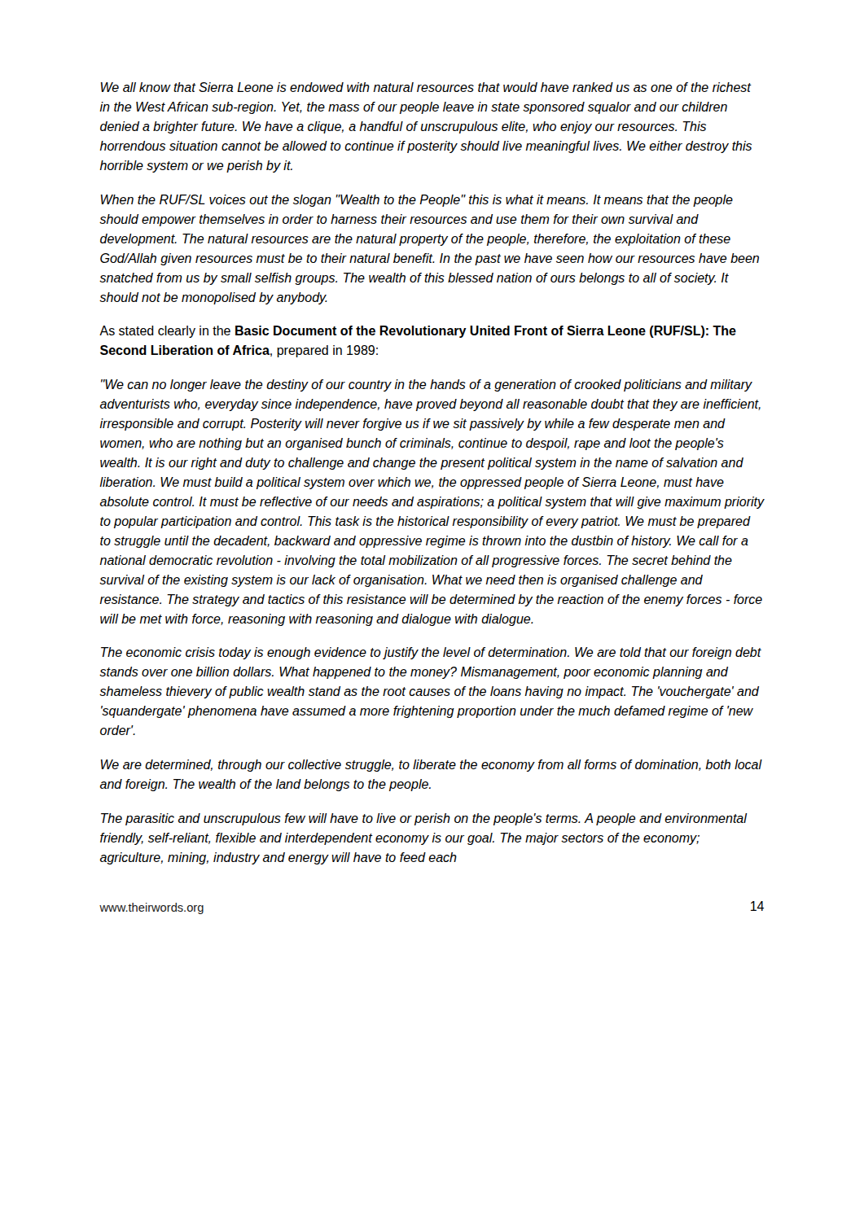We all know that Sierra Leone is endowed with natural resources that would have ranked us as one of the richest in the West African sub-region. Yet, the mass of our people leave in state sponsored squalor and our children denied a brighter future. We have a clique, a handful of unscrupulous elite, who enjoy our resources. This horrendous situation cannot be allowed to continue if posterity should live meaningful lives. We either destroy this horrible system or we perish by it.
When the RUF/SL voices out the slogan "Wealth to the People" this is what it means. It means that the people should empower themselves in order to harness their resources and use them for their own survival and development. The natural resources are the natural property of the people, therefore, the exploitation of these God/Allah given resources must be to their natural benefit. In the past we have seen how our resources have been snatched from us by small selfish groups. The wealth of this blessed nation of ours belongs to all of society. It should not be monopolised by anybody.
As stated clearly in the Basic Document of the Revolutionary United Front of Sierra Leone (RUF/SL): The Second Liberation of Africa, prepared in 1989:
"We can no longer leave the destiny of our country in the hands of a generation of crooked politicians and military adventurists who, everyday since independence, have proved beyond all reasonable doubt that they are inefficient, irresponsible and corrupt. Posterity will never forgive us if we sit passively by while a few desperate men and women, who are nothing but an organised bunch of criminals, continue to despoil, rape and loot the people's wealth. It is our right and duty to challenge and change the present political system in the name of salvation and liberation. We must build a political system over which we, the oppressed people of Sierra Leone, must have absolute control. It must be reflective of our needs and aspirations; a political system that will give maximum priority to popular participation and control. This task is the historical responsibility of every patriot. We must be prepared to struggle until the decadent, backward and oppressive regime is thrown into the dustbin of history. We call for a national democratic revolution - involving the total mobilization of all progressive forces. The secret behind the survival of the existing system is our lack of organisation. What we need then is organised challenge and resistance. The strategy and tactics of this resistance will be determined by the reaction of the enemy forces - force will be met with force, reasoning with reasoning and dialogue with dialogue.
The economic crisis today is enough evidence to justify the level of determination. We are told that our foreign debt stands over one billion dollars. What happened to the money? Mismanagement, poor economic planning and shameless thievery of public wealth stand as the root causes of the loans having no impact. The 'vouchergate' and 'squandergate' phenomena have assumed a more frightening proportion under the much defamed regime of 'new order'.
We are determined, through our collective struggle, to liberate the economy from all forms of domination, both local and foreign. The wealth of the land belongs to the people.
The parasitic and unscrupulous few will have to live or perish on the people's terms. A people and environmental friendly, self-reliant, flexible and interdependent economy is our goal. The major sectors of the economy; agriculture, mining, industry and energy will have to feed each
www.theirwords.org 14